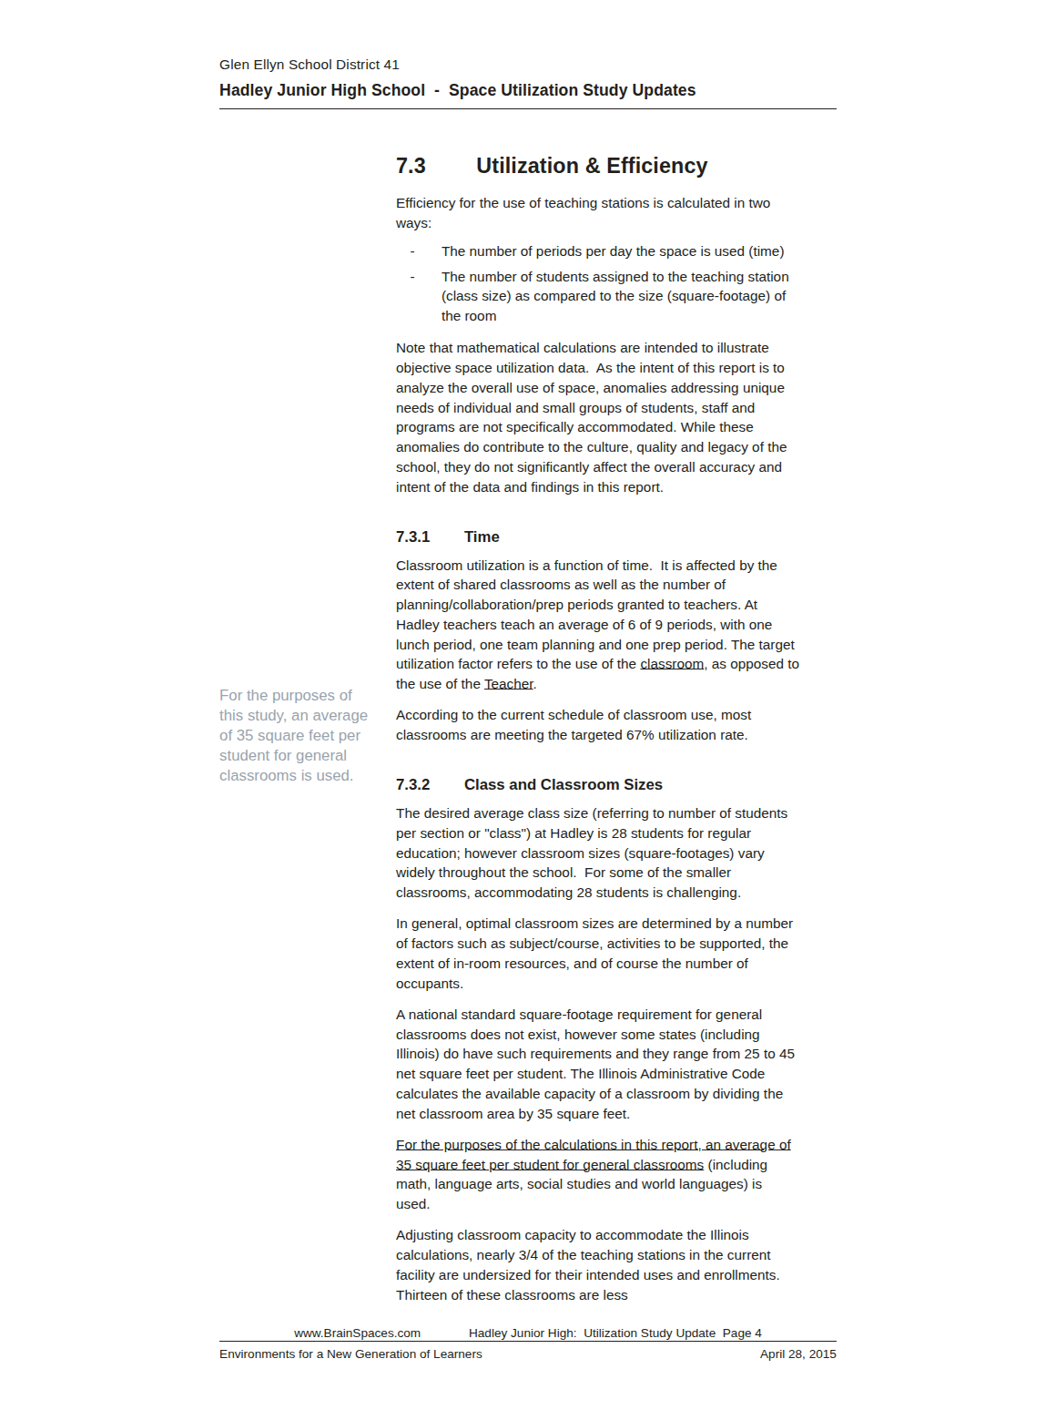Glen Ellyn School District 41
Hadley Junior High School - Space Utilization Study Updates
For the purposes of this study, an average of 35 square feet per student for general classrooms is used.
7.3 Utilization & Efficiency
Efficiency for the use of teaching stations is calculated in two ways:
The number of periods per day the space is used (time)
The number of students assigned to the teaching station (class size) as compared to the size (square-footage) of the room
Note that mathematical calculations are intended to illustrate objective space utilization data. As the intent of this report is to analyze the overall use of space, anomalies addressing unique needs of individual and small groups of students, staff and programs are not specifically accommodated. While these anomalies do contribute to the culture, quality and legacy of the school, they do not significantly affect the overall accuracy and intent of the data and findings in this report.
7.3.1 Time
Classroom utilization is a function of time. It is affected by the extent of shared classrooms as well as the number of planning/collaboration/prep periods granted to teachers. At Hadley teachers teach an average of 6 of 9 periods, with one lunch period, one team planning and one prep period. The target utilization factor refers to the use of the classroom, as opposed to the use of the Teacher.
According to the current schedule of classroom use, most classrooms are meeting the targeted 67% utilization rate.
7.3.2 Class and Classroom Sizes
The desired average class size (referring to number of students per section or "class") at Hadley is 28 students for regular education; however classroom sizes (square-footages) vary widely throughout the school. For some of the smaller classrooms, accommodating 28 students is challenging.
In general, optimal classroom sizes are determined by a number of factors such as subject/course, activities to be supported, the extent of in-room resources, and of course the number of occupants.
A national standard square-footage requirement for general classrooms does not exist, however some states (including Illinois) do have such requirements and they range from 25 to 45 net square feet per student. The Illinois Administrative Code calculates the available capacity of a classroom by dividing the net classroom area by 35 square feet.
For the purposes of the calculations in this report, an average of 35 square feet per student for general classrooms (including math, language arts, social studies and world languages) is used.
Adjusting classroom capacity to accommodate the Illinois calculations, nearly 3/4 of the teaching stations in the current facility are undersized for their intended uses and enrollments. Thirteen of these classrooms are less
www.BrainSpaces.com Hadley Junior High: Utilization Study Update Page 4
Environments for a New Generation of Learners April 28, 2015